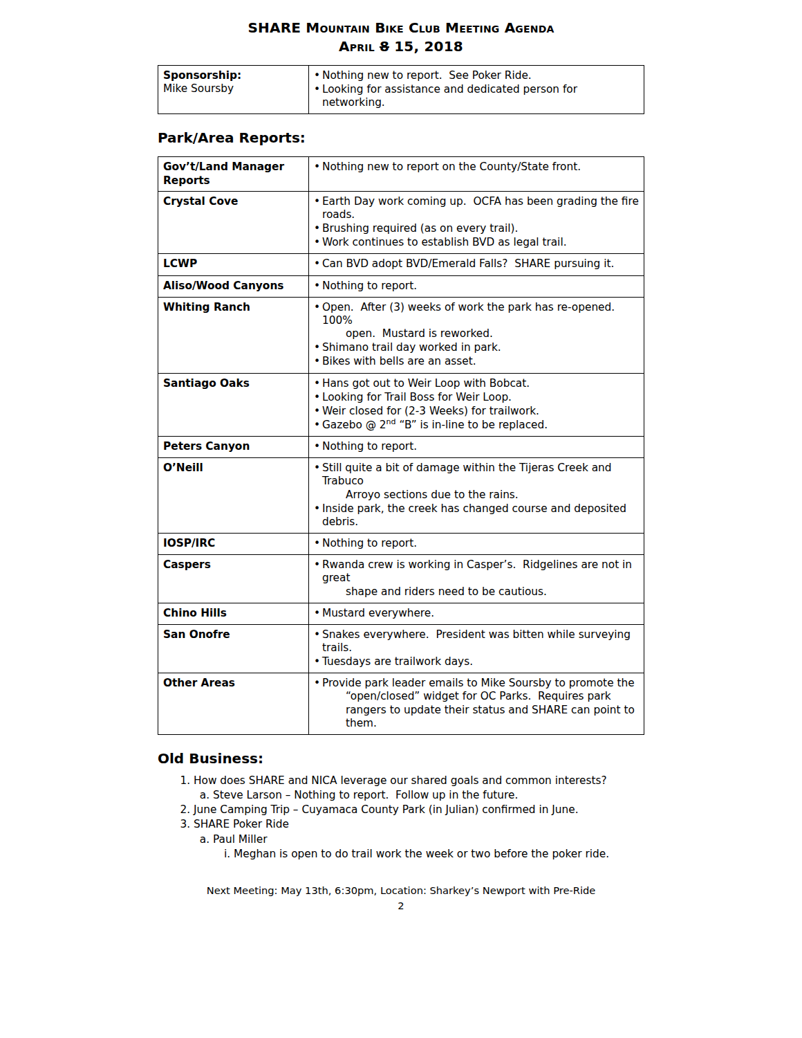SHARE Mountain Bike Club Meeting Agenda April 8 15, 2018
| Sponsorship: Mike Soursby | Nothing new to report. See Poker Ride. Looking for assistance and dedicated person for networking. |
Park/Area Reports:
| Gov’t/Land Manager Reports | Nothing new to report on the County/State front. |
| Crystal Cove | Earth Day work coming up. OCFA has been grading the fire roads. Brushing required (as on every trail). Work continues to establish BVD as legal trail. |
| LCWP | Can BVD adopt BVD/Emerald Falls? SHARE pursuing it. |
| Aliso/Wood Canyons | Nothing to report. |
| Whiting Ranch | Open. After (3) weeks of work the park has re-opened. 100% open. Mustard is reworked. Shimano trail day worked in park. Bikes with bells are an asset. |
| Santiago Oaks | Hans got out to Weir Loop with Bobcat. Looking for Trail Boss for Weir Loop. Weir closed for (2-3 Weeks) for trailwork. Gazebo @ 2 nd “B” is in-line to be replaced. |
| Peters Canyon | Nothing to report. |
| O’Neill | Still quite a bit of damage within the Tijeras Creek and Trabuco Arroyo sections due to the rains. Inside park, the creek has changed course and deposited debris. |
| IOSP/IRC | Nothing to report. |
| Caspers | Rwanda crew is working in Casper’s. Ridgelines are not in great shape and riders need to be cautious. |
| Chino Hills | Mustard everywhere. |
| San Onofre | Snakes everywhere. President was bitten while surveying trails. Tuesdays are trailwork days. |
| Other Areas | Provide park leader emails to Mike Soursby to promote the “open/closed” widget for OC Parks. Requires park rangers to update their status and SHARE can point to them. |
Old Business:
How does SHARE and NICA leverage our shared goals and common interests?
Steve Larson – Nothing to report. Follow up in the future.
June Camping Trip – Cuyamaca County Park (in Julian) confirmed in June.
SHARE Poker Ride
Paul Miller
Meghan is open to do trail work the week or two before the poker ride.
Next Meeting: May 13th, 6:30pm, Location: Sharkey’s Newport with Pre-Ride
2